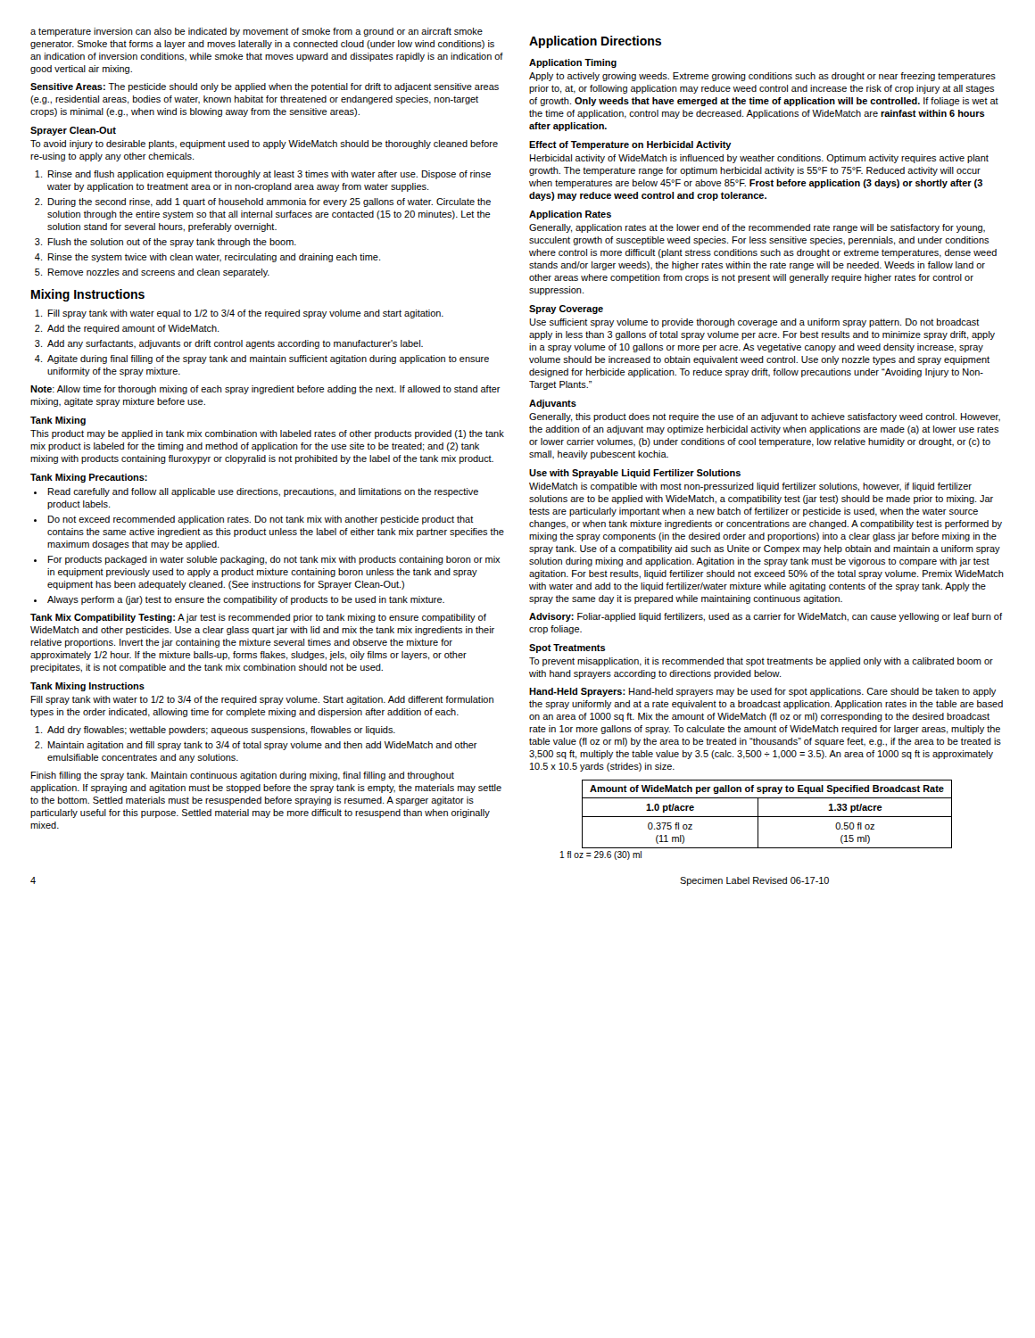a temperature inversion can also be indicated by movement of smoke from a ground or an aircraft smoke generator. Smoke that forms a layer and moves laterally in a connected cloud (under low wind conditions) is an indication of inversion conditions, while smoke that moves upward and dissipates rapidly is an indication of good vertical air mixing.
Sensitive Areas: The pesticide should only be applied when the potential for drift to adjacent sensitive areas (e.g., residential areas, bodies of water, known habitat for threatened or endangered species, non-target crops) is minimal (e.g., when wind is blowing away from the sensitive areas).
Sprayer Clean-Out
To avoid injury to desirable plants, equipment used to apply WideMatch should be thoroughly cleaned before re-using to apply any other chemicals.
Rinse and flush application equipment thoroughly at least 3 times with water after use. Dispose of rinse water by application to treatment area or in non-cropland area away from water supplies.
During the second rinse, add 1 quart of household ammonia for every 25 gallons of water. Circulate the solution through the entire system so that all internal surfaces are contacted (15 to 20 minutes). Let the solution stand for several hours, preferably overnight.
Flush the solution out of the spray tank through the boom.
Rinse the system twice with clean water, recirculating and draining each time.
Remove nozzles and screens and clean separately.
Mixing Instructions
Fill spray tank with water equal to 1/2 to 3/4 of the required spray volume and start agitation.
Add the required amount of WideMatch.
Add any surfactants, adjuvants or drift control agents according to manufacturer's label.
Agitate during final filling of the spray tank and maintain sufficient agitation during application to ensure uniformity of the spray mixture.
Note: Allow time for thorough mixing of each spray ingredient before adding the next. If allowed to stand after mixing, agitate spray mixture before use.
Tank Mixing
This product may be applied in tank mix combination with labeled rates of other products provided (1) the tank mix product is labeled for the timing and method of application for the use site to be treated; and (2) tank mixing with products containing fluroxypyr or clopyralid is not prohibited by the label of the tank mix product.
Tank Mixing Precautions:
Read carefully and follow all applicable use directions, precautions, and limitations on the respective product labels.
Do not exceed recommended application rates. Do not tank mix with another pesticide product that contains the same active ingredient as this product unless the label of either tank mix partner specifies the maximum dosages that may be applied.
For products packaged in water soluble packaging, do not tank mix with products containing boron or mix in equipment previously used to apply a product mixture containing boron unless the tank and spray equipment has been adequately cleaned. (See instructions for Sprayer Clean-Out.)
Always perform a (jar) test to ensure the compatibility of products to be used in tank mixture.
Tank Mix Compatibility Testing: A jar test is recommended prior to tank mixing to ensure compatibility of WideMatch and other pesticides. Use a clear glass quart jar with lid and mix the tank mix ingredients in their relative proportions. Invert the jar containing the mixture several times and observe the mixture for approximately 1/2 hour. If the mixture balls-up, forms flakes, sludges, jels, oily films or layers, or other precipitates, it is not compatible and the tank mix combination should not be used.
Tank Mixing Instructions
Fill spray tank with water to 1/2 to 3/4 of the required spray volume. Start agitation. Add different formulation types in the order indicated, allowing time for complete mixing and dispersion after addition of each.
Add dry flowables; wettable powders; aqueous suspensions, flowables or liquids.
Maintain agitation and fill spray tank to 3/4 of total spray volume and then add WideMatch and other emulsifiable concentrates and any solutions.
Finish filling the spray tank. Maintain continuous agitation during mixing, final filling and throughout application. If spraying and agitation must be stopped before the spray tank is empty, the materials may settle to the bottom. Settled materials must be resuspended before spraying is resumed. A sparger agitator is particularly useful for this purpose. Settled material may be more difficult to resuspend than when originally mixed.
Application Directions
Application Timing
Apply to actively growing weeds. Extreme growing conditions such as drought or near freezing temperatures prior to, at, or following application may reduce weed control and increase the risk of crop injury at all stages of growth. Only weeds that have emerged at the time of application will be controlled. If foliage is wet at the time of application, control may be decreased. Applications of WideMatch are rainfast within 6 hours after application.
Effect of Temperature on Herbicidal Activity
Herbicidal activity of WideMatch is influenced by weather conditions. Optimum activity requires active plant growth. The temperature range for optimum herbicidal activity is 55°F to 75°F. Reduced activity will occur when temperatures are below 45°F or above 85°F. Frost before application (3 days) or shortly after (3 days) may reduce weed control and crop tolerance.
Application Rates
Generally, application rates at the lower end of the recommended rate range will be satisfactory for young, succulent growth of susceptible weed species. For less sensitive species, perennials, and under conditions where control is more difficult (plant stress conditions such as drought or extreme temperatures, dense weed stands and/or larger weeds), the higher rates within the rate range will be needed. Weeds in fallow land or other areas where competition from crops is not present will generally require higher rates for control or suppression.
Spray Coverage
Use sufficient spray volume to provide thorough coverage and a uniform spray pattern. Do not broadcast apply in less than 3 gallons of total spray volume per acre. For best results and to minimize spray drift, apply in a spray volume of 10 gallons or more per acre. As vegetative canopy and weed density increase, spray volume should be increased to obtain equivalent weed control. Use only nozzle types and spray equipment designed for herbicide application. To reduce spray drift, follow precautions under “Avoiding Injury to Non-Target Plants.”
Adjuvants
Generally, this product does not require the use of an adjuvant to achieve satisfactory weed control. However, the addition of an adjuvant may optimize herbicidal activity when applications are made (a) at lower use rates or lower carrier volumes, (b) under conditions of cool temperature, low relative humidity or drought, or (c) to small, heavily pubescent kochia.
Use with Sprayable Liquid Fertilizer Solutions
WideMatch is compatible with most non-pressurized liquid fertilizer solutions, however, if liquid fertilizer solutions are to be applied with WideMatch, a compatibility test (jar test) should be made prior to mixing. Jar tests are particularly important when a new batch of fertilizer or pesticide is used, when the water source changes, or when tank mixture ingredients or concentrations are changed. A compatibility test is performed by mixing the spray components (in the desired order and proportions) into a clear glass jar before mixing in the spray tank. Use of a compatibility aid such as Unite or Compex may help obtain and maintain a uniform spray solution during mixing and application. Agitation in the spray tank must be vigorous to compare with jar test agitation. For best results, liquid fertilizer should not exceed 50% of the total spray volume. Premix WideMatch with water and add to the liquid fertilizer/water mixture while agitating contents of the spray tank. Apply the spray the same day it is prepared while maintaining continuous agitation.
Advisory: Foliar-applied liquid fertilizers, used as a carrier for WideMatch, can cause yellowing or leaf burn of crop foliage.
Spot Treatments
To prevent misapplication, it is recommended that spot treatments be applied only with a calibrated boom or with hand sprayers according to directions provided below.
Hand-Held Sprayers: Hand-held sprayers may be used for spot applications. Care should be taken to apply the spray uniformly and at a rate equivalent to a broadcast application. Application rates in the table are based on an area of 1000 sq ft. Mix the amount of WideMatch (fl oz or ml) corresponding to the desired broadcast rate in 1or more gallons of spray. To calculate the amount of WideMatch required for larger areas, multiply the table value (fl oz or ml) by the area to be treated in “thousands” of square feet, e.g., if the area to be treated is 3,500 sq ft, multiply the table value by 3.5 (calc. 3,500 ÷ 1,000 = 3.5). An area of 1000 sq ft is approximately 10.5 x 10.5 yards (strides) in size.
| Amount of WideMatch per gallon of spray to Equal Specified Broadcast Rate |
| --- |
| 1.0 pt/acre | 1.33 pt/acre |
| 0.375 fl oz (11 ml) | 0.50 fl oz (15 ml) |
1 fl oz = 29.6 (30) ml
4
Specimen Label Revised 06-17-10